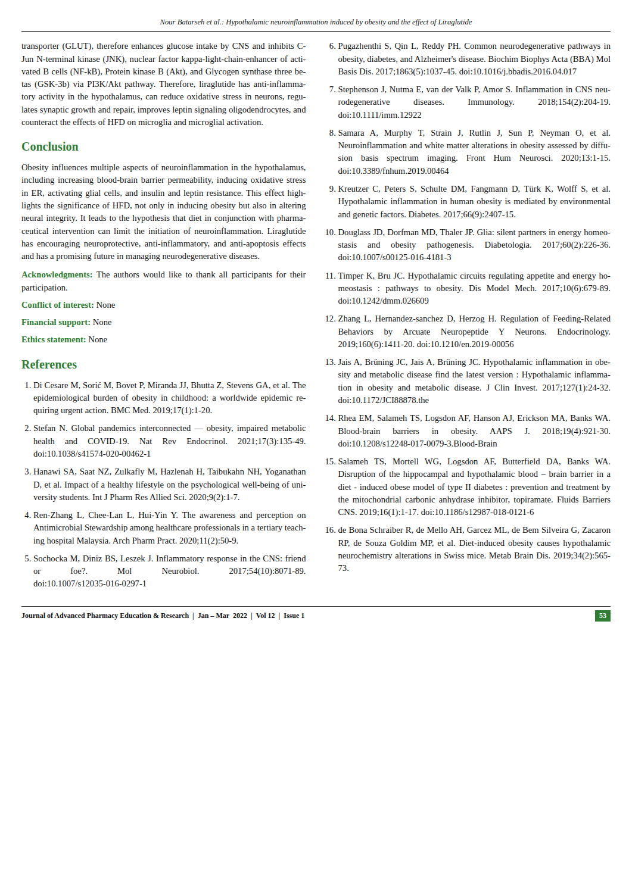Nour Batarseh et al.: Hypothalamic neuroinflammation induced by obesity and the effect of Liraglutide
transporter (GLUT), therefore enhances glucose intake by CNS and inhibits C-Jun N-terminal kinase (JNK), nuclear factor kappa-light-chain-enhancer of activated B cells (NF-kB), Protein kinase B (Akt), and Glycogen synthase three betas (GSK-3b) via PI3K/Akt pathway. Therefore, liraglutide has anti-inflammatory activity in the hypothalamus, can reduce oxidative stress in neurons, regulates synaptic growth and repair, improves leptin signaling oligodendrocytes, and counteract the effects of HFD on microglia and microglial activation.
Conclusion
Obesity influences multiple aspects of neuroinflammation in the hypothalamus, including increasing blood-brain barrier permeability, inducing oxidative stress in ER, activating glial cells, and insulin and leptin resistance. This effect highlights the significance of HFD, not only in inducing obesity but also in altering neural integrity. It leads to the hypothesis that diet in conjunction with pharmaceutical intervention can limit the initiation of neuroinflammation. Liraglutide has encouraging neuroprotective, anti-inflammatory, and anti-apoptosis effects and has a promising future in managing neurodegenerative diseases.
Acknowledgments: The authors would like to thank all participants for their participation.
Conflict of interest: None
Financial support: None
Ethics statement: None
References
Di Cesare M, Sorić M, Bovet P, Miranda JJ, Bhutta Z, Stevens GA, et al. The epidemiological burden of obesity in childhood: a worldwide epidemic requiring urgent action. BMC Med. 2019;17(1):1-20.
Stefan N. Global pandemics interconnected — obesity, impaired metabolic health and COVID-19. Nat Rev Endocrinol. 2021;17(3):135-49. doi:10.1038/s41574-020-00462-1
Hanawi SA, Saat NZ, Zulkafly M, Hazlenah H, Taibukahn NH, Yoganathan D, et al. Impact of a healthy lifestyle on the psychological well-being of university students. Int J Pharm Res Allied Sci. 2020;9(2):1-7.
Ren-Zhang L, Chee-Lan L, Hui-Yin Y. The awareness and perception on Antimicrobial Stewardship among healthcare professionals in a tertiary teaching hospital Malaysia. Arch Pharm Pract. 2020;11(2):50-9.
Sochocka M, Diniz BS, Leszek J. Inflammatory response in the CNS: friend or foe?. Mol Neurobiol. 2017;54(10):8071-89. doi:10.1007/s12035-016-0297-1
Pugazhenthi S, Qin L, Reddy PH. Common neurodegenerative pathways in obesity, diabetes, and Alzheimer's disease. Biochim Biophys Acta (BBA) Mol Basis Dis. 2017;1863(5):1037-45. doi:10.1016/j.bbadis.2016.04.017
Stephenson J, Nutma E, van der Valk P, Amor S. Inflammation in CNS neurodegenerative diseases. Immunology. 2018;154(2):204-19. doi:10.1111/imm.12922
Samara A, Murphy T, Strain J, Rutlin J, Sun P, Neyman O, et al. Neuroinflammation and white matter alterations in obesity assessed by diffusion basis spectrum imaging. Front Hum Neurosci. 2020;13:1-15. doi:10.3389/fnhum.2019.00464
Kreutzer C, Peters S, Schulte DM, Fangmann D, Türk K, Wolff S, et al. Hypothalamic inflammation in human obesity is mediated by environmental and genetic factors. Diabetes. 2017;66(9):2407-15.
Douglass JD, Dorfman MD, Thaler JP. Glia: silent partners in energy homeostasis and obesity pathogenesis. Diabetologia. 2017;60(2):226-36. doi:10.1007/s00125-016-4181-3
Timper K, Bru JC. Hypothalamic circuits regulating appetite and energy homeostasis : pathways to obesity. Dis Model Mech. 2017;10(6):679-89. doi:10.1242/dmm.026609
Zhang L, Hernandez-sanchez D, Herzog H. Regulation of Feeding-Related Behaviors by Arcuate Neuropeptide Y Neurons. Endocrinology. 2019;160(6):1411-20. doi:10.1210/en.2019-00056
Jais A, Brüning JC, Jais A, Brüning JC. Hypothalamic inflammation in obesity and metabolic disease find the latest version : Hypothalamic inflammation in obesity and metabolic disease. J Clin Invest. 2017;127(1):24-32. doi:10.1172/JCI88878.the
Rhea EM, Salameh TS, Logsdon AF, Hanson AJ, Erickson MA, Banks WA. Blood-brain barriers in obesity. AAPS J. 2018;19(4):921-30. doi:10.1208/s12248-017-0079-3.Blood-Brain
Salameh TS, Mortell WG, Logsdon AF, Butterfield DA, Banks WA. Disruption of the hippocampal and hypothalamic blood – brain barrier in a diet - induced obese model of type II diabetes : prevention and treatment by the mitochondrial carbonic anhydrase inhibitor, topiramate. Fluids Barriers CNS. 2019;16(1):1-17. doi:10.1186/s12987-018-0121-6
de Bona Schraiber R, de Mello AH, Garcez ML, de Bem Silveira G, Zacaron RP, de Souza Goldim MP, et al. Diet-induced obesity causes hypothalamic neurochemistry alterations in Swiss mice. Metab Brain Dis. 2019;34(2):565-73.
Journal of Advanced Pharmacy Education & Research | Jan – Mar 2022 | Vol 12 | Issue 1 53